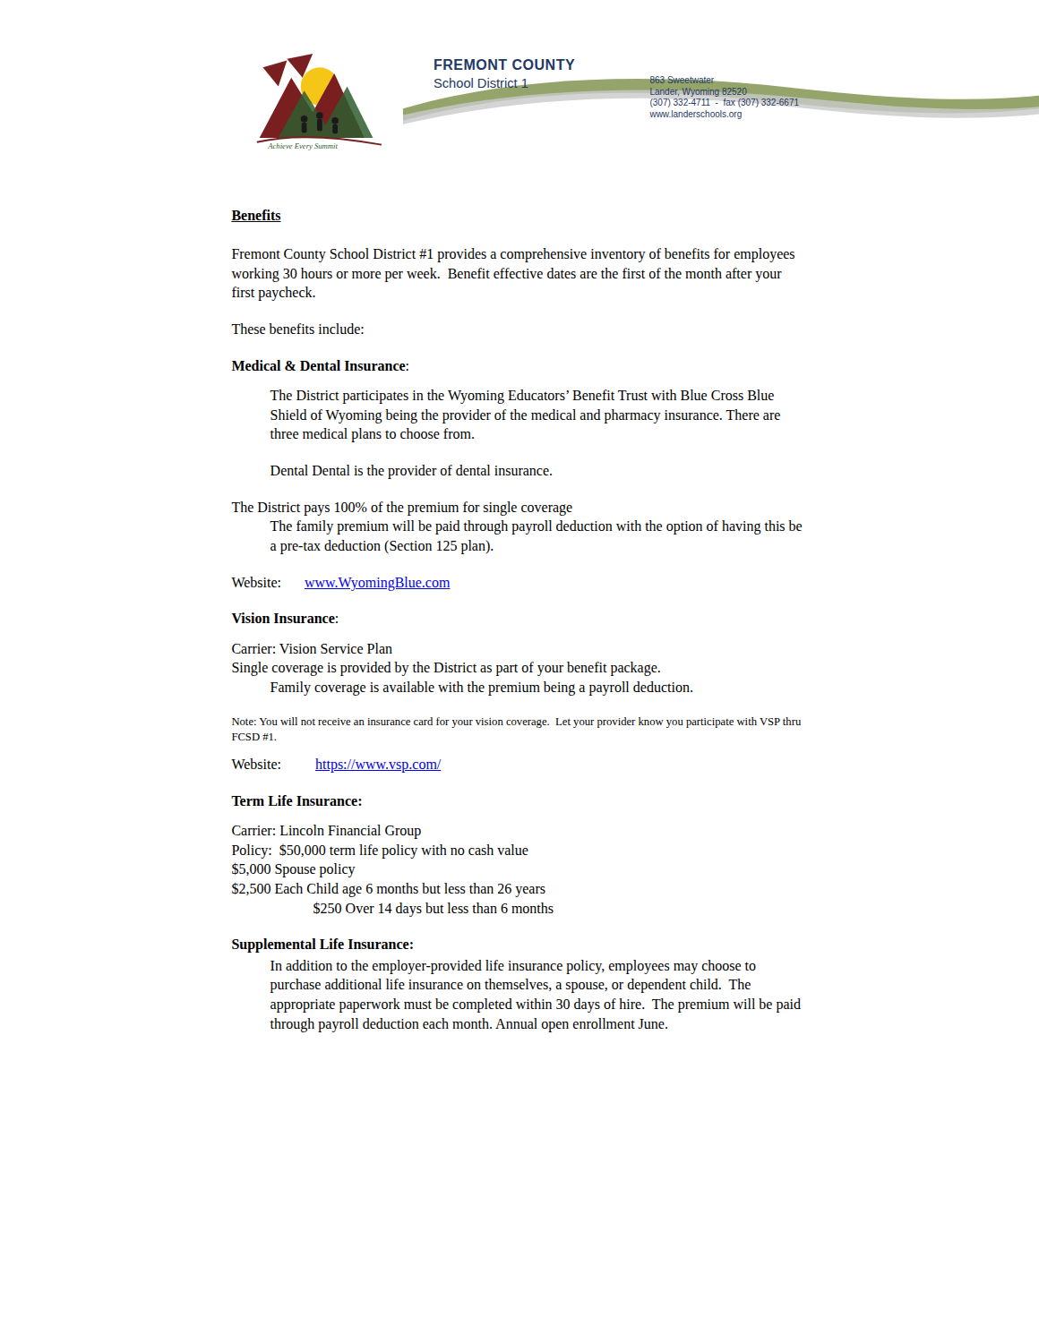Achieve Every Summit
FREMONT COUNTY
School District 1
863 Sweetwater
Lander, Wyoming 82520
(307) 332-4711 - fax (307) 332-6671
www.landerschools.org
Benefits
Fremont County School District #1 provides a comprehensive inventory of benefits for employees working 30 hours or more per week. Benefit effective dates are the first of the month after your first paycheck.
These benefits include:
Medical & Dental Insurance:
The District participates in the Wyoming Educators’ Benefit Trust with Blue Cross Blue Shield of Wyoming being the provider of the medical and pharmacy insurance. There are three medical plans to choose from.
Dental Dental is the provider of dental insurance.
The District pays 100% of the premium for single coverage
The family premium will be paid through payroll deduction with the option of having this be a pre-tax deduction (Section 125 plan).
Website: www.WyomingBlue.com
Vision Insurance:
Carrier: Vision Service Plan
Single coverage is provided by the District as part of your benefit package.
Family coverage is available with the premium being a payroll deduction.
Note: You will not receive an insurance card for your vision coverage. Let your provider know you participate with VSP thru FCSD #1.
Website: https://www.vsp.com/
Term Life Insurance:
Carrier: Lincoln Financial Group
Policy: $50,000 term life policy with no cash value
$5,000 Spouse policy
$2,500 Each Child age 6 months but less than 26 years
$250 Over 14 days but less than 6 months
Supplemental Life Insurance:
In addition to the employer-provided life insurance policy, employees may choose to purchase additional life insurance on themselves, a spouse, or dependent child. The appropriate paperwork must be completed within 30 days of hire. The premium will be paid through payroll deduction each month. Annual open enrollment June.